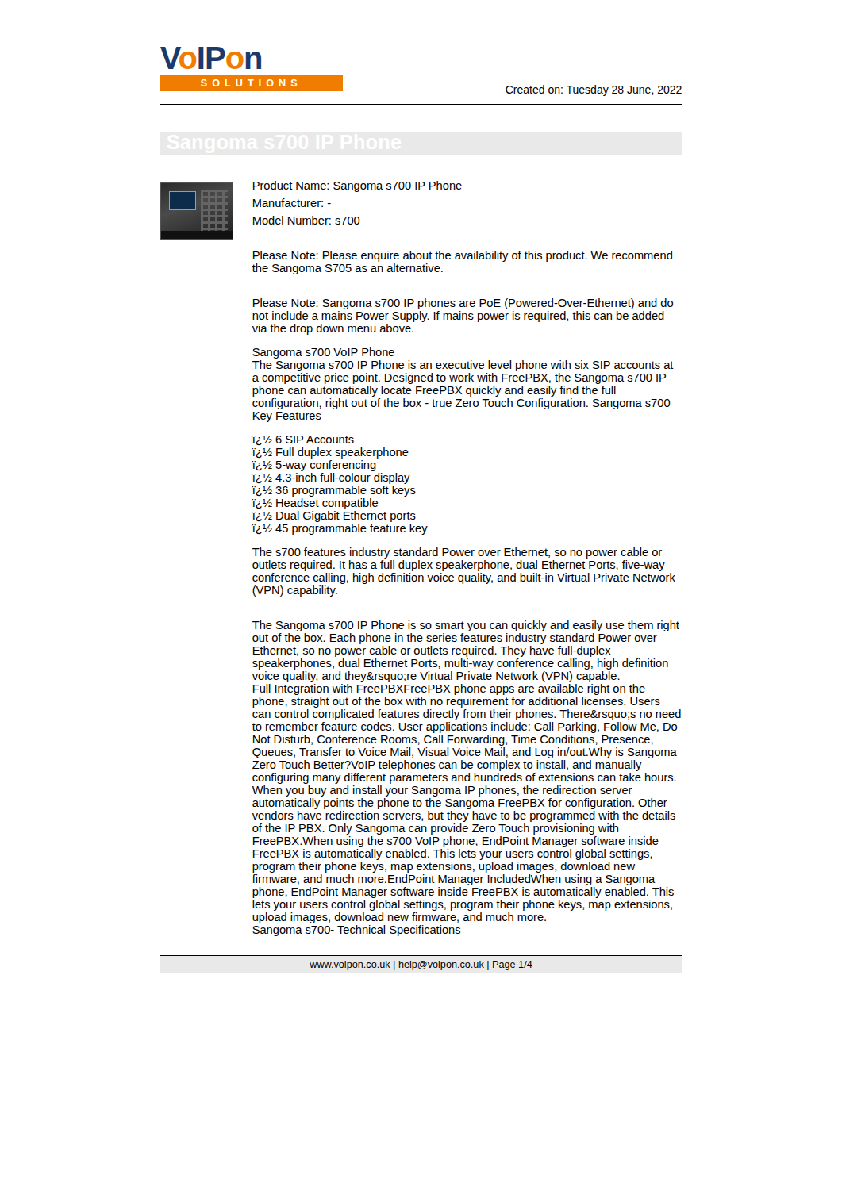Vo IPon
SOLUTIONS
Created on: Tuesday 28 June, 2022
Sangoma s700 IP Phone
Product Name: Sangoma s700 IP Phone
Manufacturer: -
Model Number: s700
Please Note: Please enquire about the availability of this product. We recommend the Sangoma S705 as an alternative.
Please Note: Sangoma s700 IP phones are PoE (Powered-Over-Ethernet) and do not include a mains Power Supply. If mains power is required, this can be added via the drop down menu above.
Sangoma s700 VoIP Phone
The Sangoma s700 IP Phone is an executive level phone with six SIP accounts at a competitive price point. Designed to work with FreePBX, the Sangoma s700 IP phone can automatically locate FreePBX quickly and easily find the full configuration, right out of the box - true Zero Touch Configuration. Sangoma s700 Key Features
ï¿½ 6 SIP Accounts
ï¿½ Full duplex speakerphone
ï¿½ 5-way conferencing
ï¿½ 4.3-inch full-colour display
ï¿½ 36 programmable soft keys
ï¿½ Headset compatible
ï¿½ Dual Gigabit Ethernet ports
ï¿½ 45 programmable feature key
The s700 features industry standard Power over Ethernet, so no power cable or outlets required. It has a full duplex speakerphone, dual Ethernet Ports, five-way conference calling, high definition voice quality, and built-in Virtual Private Network (VPN) capability.
The Sangoma s700 IP Phone is so smart you can quickly and easily use them right out of the box. Each phone in the series features industry standard Power over Ethernet, so no power cable or outlets required. They have full-duplex speakerphones, dual Ethernet Ports, multi-way conference calling, high definition voice quality, and they&rsquo;re Virtual Private Network (VPN) capable.
Full Integration with FreePBXFreePBX phone apps are available right on the phone, straight out of the box with no requirement for additional licenses. Users can control complicated features directly from their phones. There&rsquo;s no need to remember feature codes. User applications include: Call Parking, Follow Me, Do Not Disturb, Conference Rooms, Call Forwarding, Time Conditions, Presence, Queues, Transfer to Voice Mail, Visual Voice Mail, and Log in/out.Why is Sangoma Zero Touch Better?VoIP telephones can be complex to install, and manually configuring many different parameters and hundreds of extensions can take hours. When you buy and install your Sangoma IP phones, the redirection server automatically points the phone to the Sangoma FreePBX for configuration. Other vendors have redirection servers, but they have to be programmed with the details of the IP PBX. Only Sangoma can provide Zero Touch provisioning with FreePBX.When using the s700 VoIP phone, EndPoint Manager software inside FreePBX is automatically enabled. This lets your users control global settings, program their phone keys, map extensions, upload images, download new firmware, and much more.EndPoint Manager IncludedWhen using a Sangoma phone, EndPoint Manager software inside FreePBX is automatically enabled. This lets your users control global settings, program their phone keys, map extensions, upload images, download new firmware, and much more.
Sangoma s700- Technical Specifications
www.voipon.co.uk | help@voipon.co.uk | Page 1/4